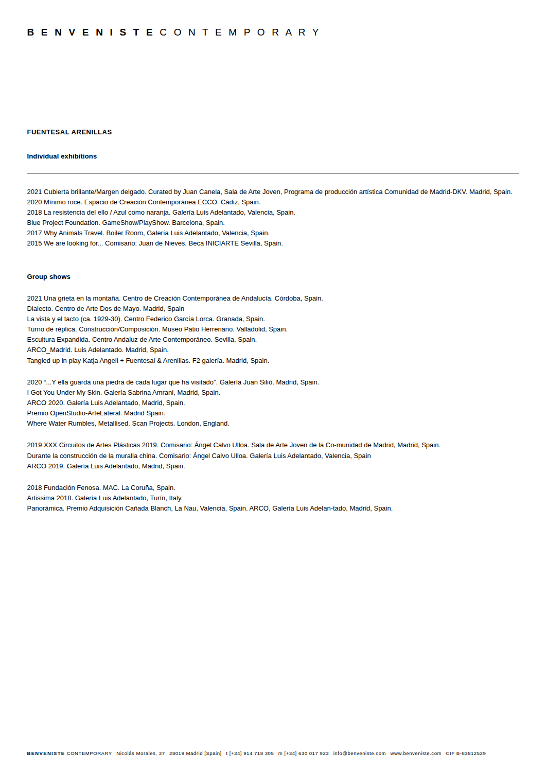B E N V E N I S T E C O N T E M P O R A R Y
Fuentesal Arenillas
Individual exhibitions
2021 Cubierta brillante/Margen delgado. Curated by Juan Canela, Sala de Arte Joven, Programa de producción artística Comunidad de Madrid-DKV. Madrid, Spain.
2020 Mínimo roce. Espacio de Creación Contemporánea ECCO. Cádiz, Spain.
2018 La resistencia del ello / Azul como naranja. Galería Luis Adelantado, Valencia, Spain.
Blue Project Foundation. GameShow/PlayShow. Barcelona, Spain.
2017 Why Animals Travel. Boiler Room, Galería Luis Adelantado, Valencia, Spain.
2015 We are looking for... Comisario: Juan de Nieves. Beca INICIARTE Sevilla, Spain.
Group shows
2021 Una grieta en la montaña. Centro de Creación Contemporánea de Andalucía. Córdoba, Spain.
Dialecto. Centro de Arte Dos de Mayo. Madrid, Spain
La vista y el tacto (ca. 1929-30). Centro Federico García Lorca. Granada, Spain.
Turno de réplica. Construcción/Composición. Museo Patio Herreriano. Valladolid, Spain.
Escultura Expandida. Centro Andaluz de Arte Contemporáneo. Sevilla, Spain.
ARCO_Madrid. Luis Adelantado. Madrid, Spain.
Tangled up in play Katja Angeli + Fuentesal & Arenillas. F2 galería. Madrid, Spain.
2020 “...Y ella guarda una piedra de cada lugar que ha visitado”. Galería Juan Silió. Madrid, Spain.
I Got You Under My Skin. Galería Sabrina Amrani, Madrid, Spain.
ARCO 2020. Galería Luis Adelantado, Madrid, Spain.
Premio OpenStudio-ArteLateral. Madrid Spain.
Where Water Rumbles, Metallised. Scan Projects. London, England.
2019 XXX Circuitos de Artes Plásticas 2019. Comisario: Ángel Calvo Ulloa. Sala de Arte Joven de la Co-munidad de Madrid, Madrid, Spain.
Durante la construcción de la muralla china. Comisario: Ángel Calvo Ulloa. Galería Luis Adelantado, Valencia, Spain
ARCO 2019. Galería Luis Adelantado, Madrid, Spain.
2018 Fundación Fenosa. MAC. La Coruña, Spain.
Artissima 2018. Galería Luis Adelantado, Turín, Italy.
Panorámica. Premio Adquisición Cañada Blanch, La Nau, Valencia, Spain. ARCO, Galería Luis Adelan-tado, Madrid, Spain.
BENVENISTE CONTEMPORARY Nicolás Morales, 37 28019 Madrid [Spain] t [+34] 914 718 305 m [+34] 630 017 923 info@benveniste.com www.benveniste.com CIF B-83812529